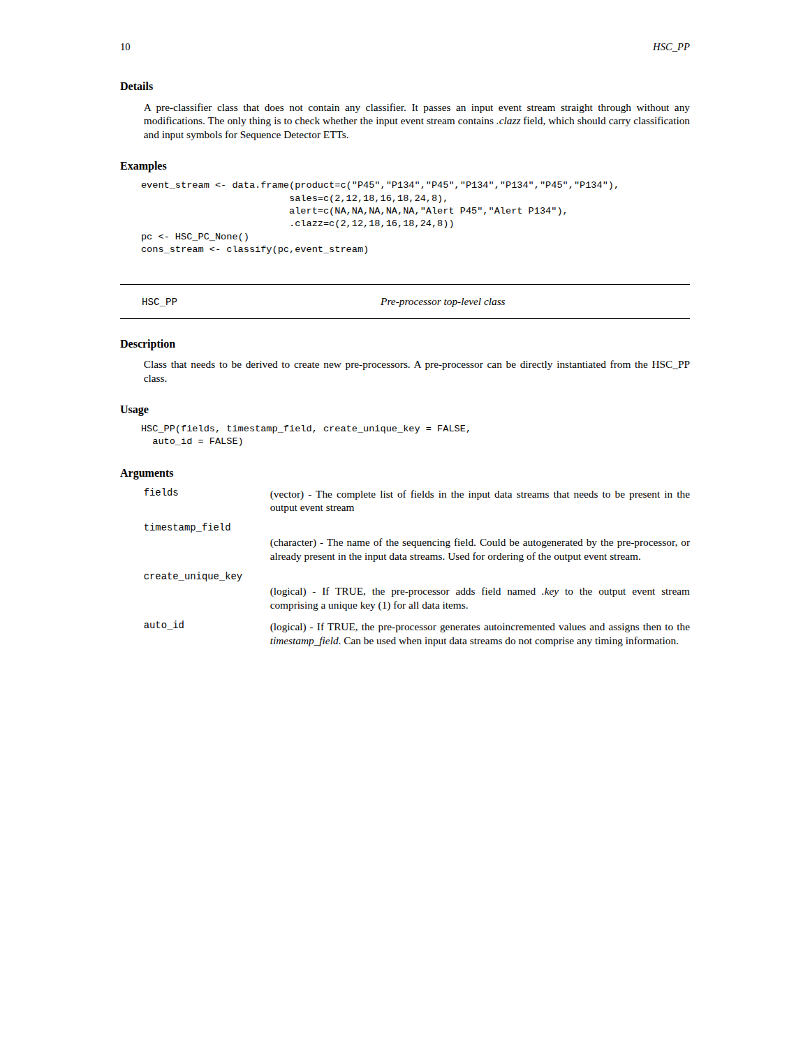10 HSC_PP
Details
A pre-classifier class that does not contain any classifier. It passes an input event stream straight through without any modifications. The only thing is to check whether the input event stream contains .clazz field, which should carry classification and input symbols for Sequence Detector ETTs.
Examples
event_stream <- data.frame(product=c("P45","P134","P45","P134","P134","P45","P134"),
                          sales=c(2,12,18,16,18,24,8),
                          alert=c(NA,NA,NA,NA,NA,"Alert P45","Alert P134"),
                          .clazz=c(2,12,18,16,18,24,8))
pc <- HSC_PC_None()
cons_stream <- classify(pc,event_stream)
HSC_PP Pre-processor top-level class
Description
Class that needs to be derived to create new pre-processors. A pre-processor can be directly instantiated from the HSC_PP class.
Usage
HSC_PP(fields, timestamp_field, create_unique_key = FALSE,
  auto_id = FALSE)
Arguments
fields
(vector) - The complete list of fields in the input data streams that needs to be present in the output event stream
timestamp_field
(character) - The name of the sequencing field. Could be autogenerated by the pre-processor, or already present in the input data streams. Used for ordering of the output event stream.
create_unique_key
(logical) - If TRUE, the pre-processor adds field named .key to the output event stream comprising a unique key (1) for all data items.
auto_id
(logical) - If TRUE, the pre-processor generates autoincremented values and assigns then to the timestamp_field. Can be used when input data streams do not comprise any timing information.